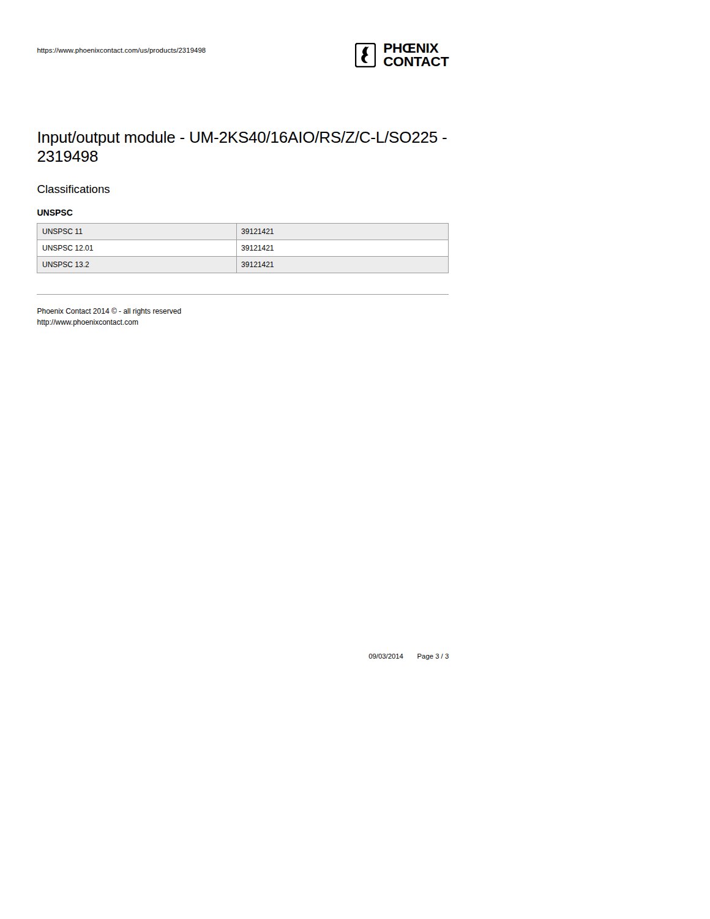https://www.phoenixcontact.com/us/products/2319498
PHŒNIX
CONTACT
Input/output module - UM-2KS40/16AIO/RS/Z/C-L/SO225 - 2319498
Classifications
UNSPSC
| UNSPSC 11 | 39121421 |
| UNSPSC 12.01 | 39121421 |
| UNSPSC 13.2 | 39121421 |
Phoenix Contact 2014 © - all rights reserved
http://www.phoenixcontact.com
09/03/2014 Page 3 / 3